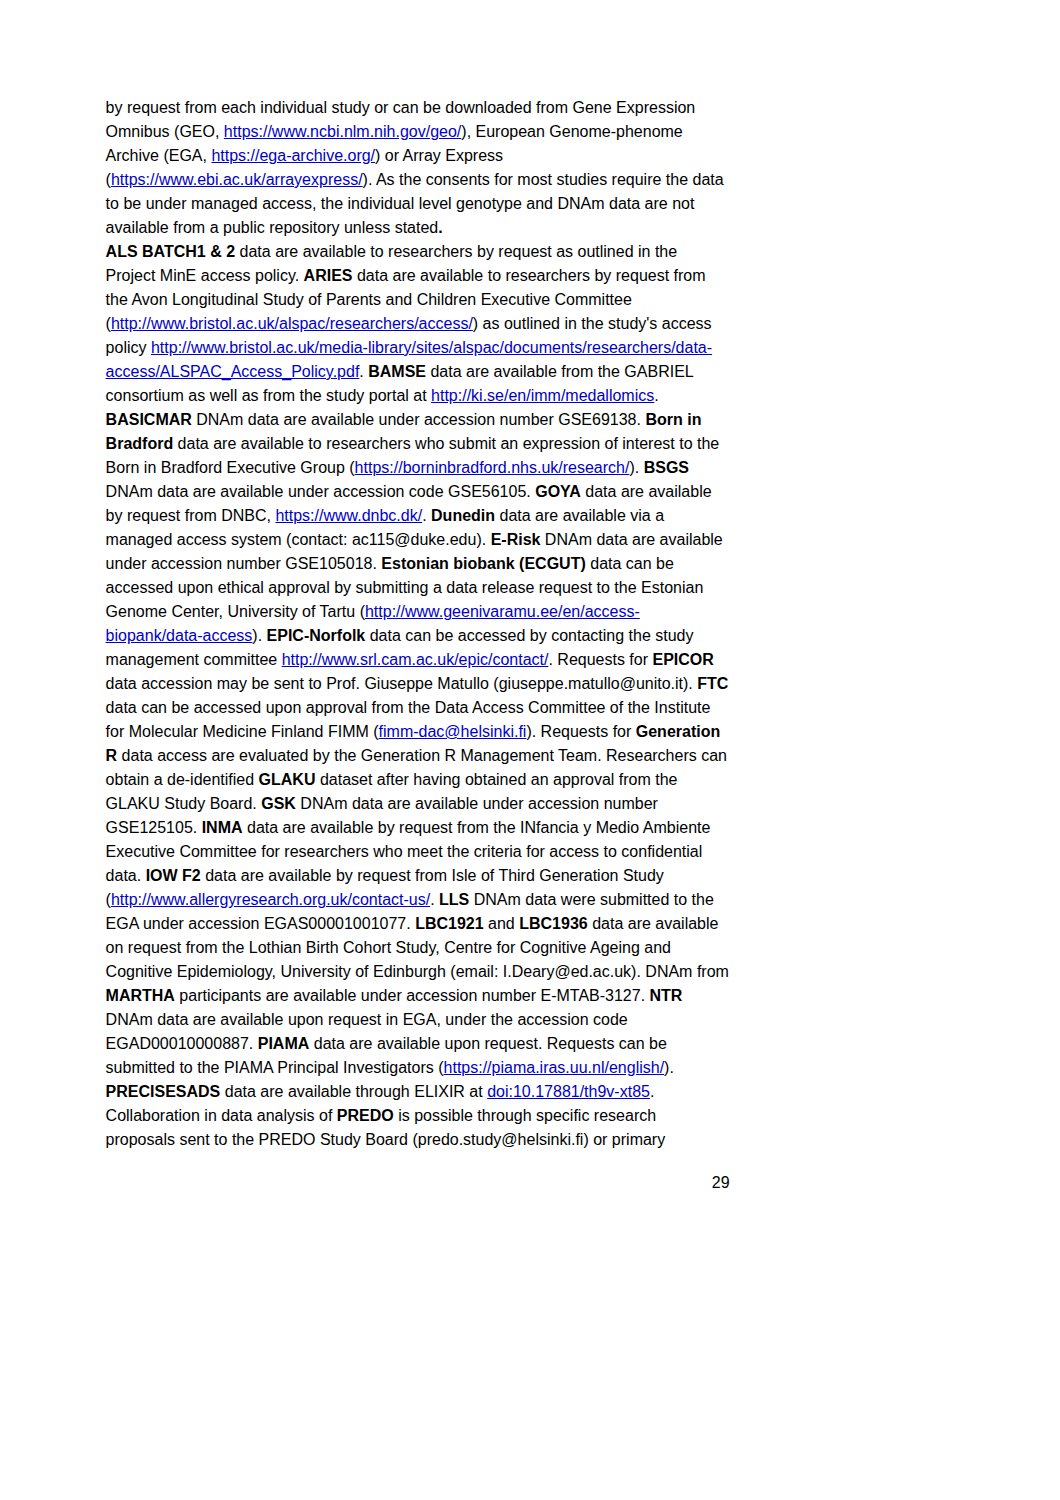by request from each individual study or can be downloaded from Gene Expression Omnibus (GEO, https://www.ncbi.nlm.nih.gov/geo/), European Genome-phenome Archive (EGA, https://ega-archive.org/) or Array Express (https://www.ebi.ac.uk/arrayexpress/). As the consents for most studies require the data to be under managed access, the individual level genotype and DNAm data are not available from a public repository unless stated.
ALS BATCH1 & 2 data are available to researchers by request as outlined in the Project MinE access policy. ARIES data are available to researchers by request from the Avon Longitudinal Study of Parents and Children Executive Committee (http://www.bristol.ac.uk/alspac/researchers/access/) as outlined in the study's access policy http://www.bristol.ac.uk/media-library/sites/alspac/documents/researchers/data-access/ALSPAC_Access_Policy.pdf. BAMSE data are available from the GABRIEL consortium as well as from the study portal at http://ki.se/en/imm/medallomics. BASICMAR DNAm data are available under accession number GSE69138. Born in Bradford data are available to researchers who submit an expression of interest to the Born in Bradford Executive Group (https://borninbradford.nhs.uk/research/). BSGS DNAm data are available under accession code GSE56105. GOYA data are available by request from DNBC, https://www.dnbc.dk/. Dunedin data are available via a managed access system (contact: ac115@duke.edu). E-Risk DNAm data are available under accession number GSE105018. Estonian biobank (ECGUT) data can be accessed upon ethical approval by submitting a data release request to the Estonian Genome Center, University of Tartu (http://www.geenivaramu.ee/en/access-biopank/data-access). EPIC-Norfolk data can be accessed by contacting the study management committee http://www.srl.cam.ac.uk/epic/contact/. Requests for EPICOR data accession may be sent to Prof. Giuseppe Matullo (giuseppe.matullo@unito.it). FTC data can be accessed upon approval from the Data Access Committee of the Institute for Molecular Medicine Finland FIMM (fimm-dac@helsinki.fi). Requests for Generation R data access are evaluated by the Generation R Management Team. Researchers can obtain a de-identified GLAKU dataset after having obtained an approval from the GLAKU Study Board. GSK DNAm data are available under accession number GSE125105. INMA data are available by request from the INfancia y Medio Ambiente Executive Committee for researchers who meet the criteria for access to confidential data. IOW F2 data are available by request from Isle of Third Generation Study (http://www.allergyresearch.org.uk/contact-us/. LLS DNAm data were submitted to the EGA under accession EGAS00001001077. LBC1921 and LBC1936 data are available on request from the Lothian Birth Cohort Study, Centre for Cognitive Ageing and Cognitive Epidemiology, University of Edinburgh (email: I.Deary@ed.ac.uk). DNAm from MARTHA participants are available under accession number E-MTAB-3127. NTR DNAm data are available upon request in EGA, under the accession code EGAD00010000887. PIAMA data are available upon request. Requests can be submitted to the PIAMA Principal Investigators (https://piama.iras.uu.nl/english/). PRECISESADS data are available through ELIXIR at doi:10.17881/th9v-xt85. Collaboration in data analysis of PREDO is possible through specific research proposals sent to the PREDO Study Board (predo.study@helsinki.fi) or primary
29